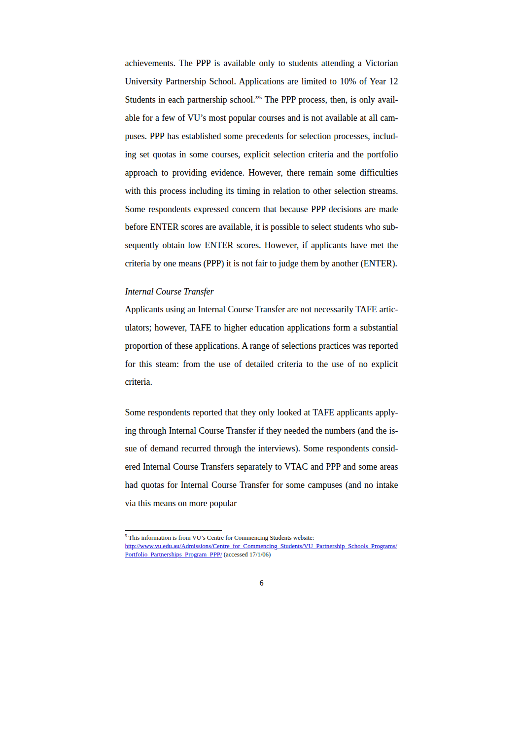achievements. The PPP is available only to students attending a Victorian University Partnership School. Applications are limited to 10% of Year 12 Students in each partnership school.”5 The PPP process, then, is only available for a few of VU’s most popular courses and is not available at all campuses. PPP has established some precedents for selection processes, including set quotas in some courses, explicit selection criteria and the portfolio approach to providing evidence. However, there remain some difficulties with this process including its timing in relation to other selection streams. Some respondents expressed concern that because PPP decisions are made before ENTER scores are available, it is possible to select students who subsequently obtain low ENTER scores. However, if applicants have met the criteria by one means (PPP) it is not fair to judge them by another (ENTER).
Internal Course Transfer
Applicants using an Internal Course Transfer are not necessarily TAFE articulators; however, TAFE to higher education applications form a substantial proportion of these applications. A range of selections practices was reported for this steam: from the use of detailed criteria to the use of no explicit criteria.
Some respondents reported that they only looked at TAFE applicants applying through Internal Course Transfer if they needed the numbers (and the issue of demand recurred through the interviews). Some respondents considered Internal Course Transfers separately to VTAC and PPP and some areas had quotas for Internal Course Transfer for some campuses (and no intake via this means on more popular
5 This information is from VU’s Centre for Commencing Students website:
http://www.vu.edu.au/Admissions/Centre_for_Commencing_Students/VU_Partnership_Schools_Programs/Portfolio_Partnerships_Program_PPP/ (accessed 17/1/06)
6